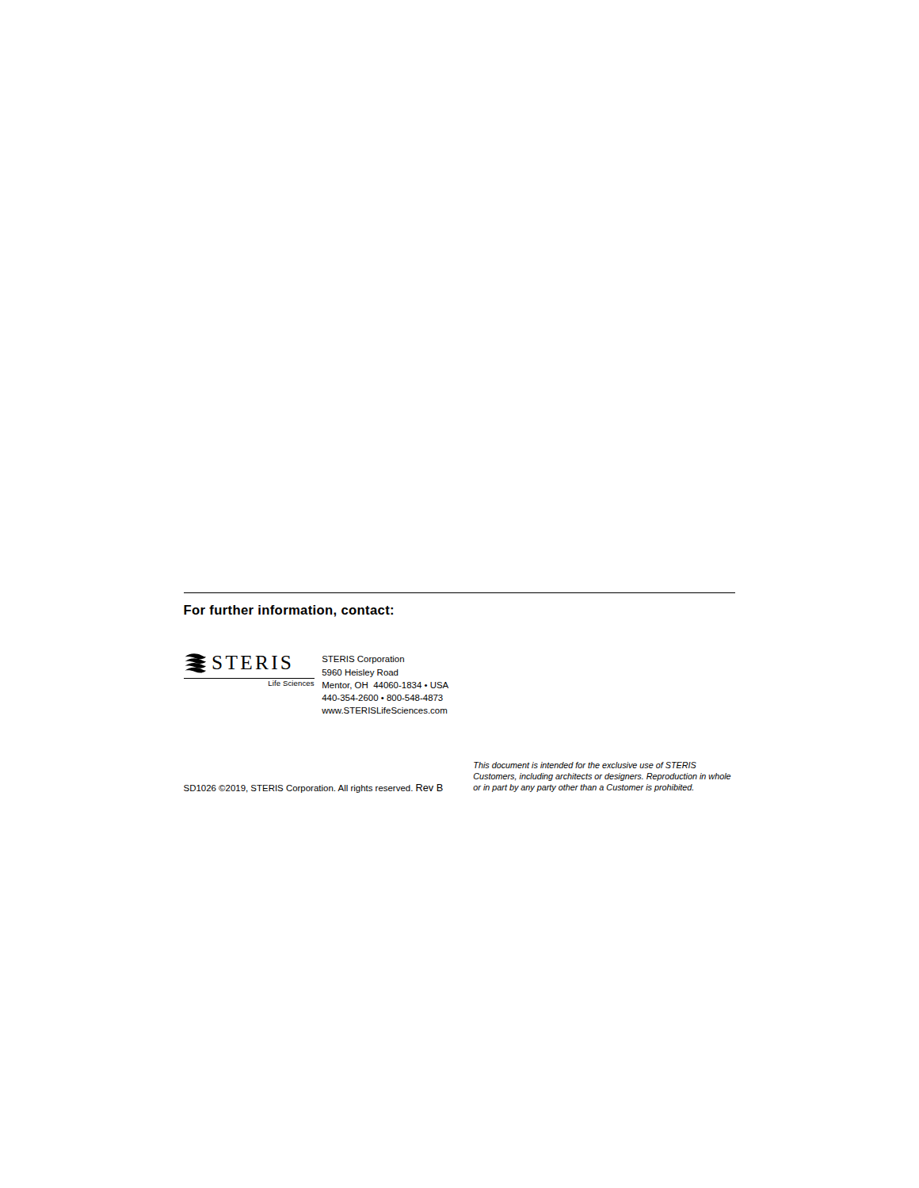For further information, contact:
STERIS
Life Sciences
STERIS Corporation
5960 Heisley Road
Mentor, OH 44060-1834 • USA
440-354-2600 • 800-548-4873
www.STERISLifeSciences.com
SD1026 ©2019, STERIS Corporation. All rights reserved. Rev B
This document is intended for the exclusive use of STERIS Customers, including architects or designers. Reproduction in whole or in part by any party other than a Customer is prohibited.